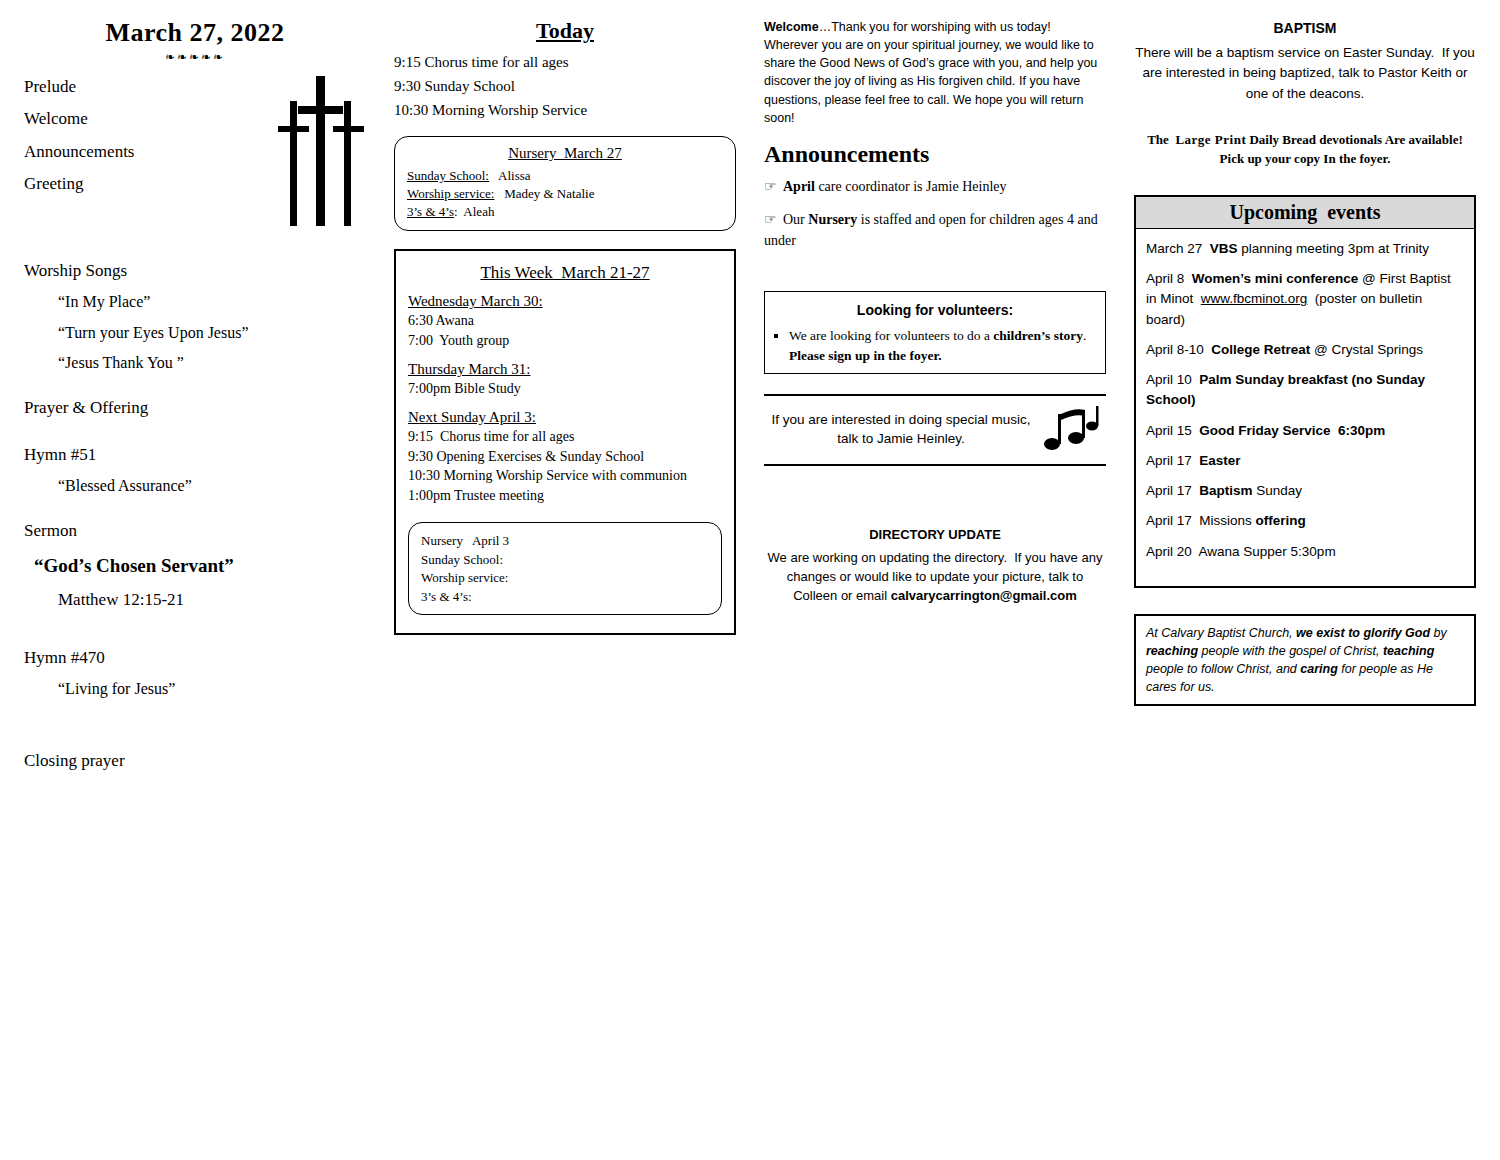March 27, 2022
❧❧❧❧❧
Prelude
Welcome
Announcements
Greeting
Worship Songs “In My Place” “Turn your Eyes Upon Jesus” “Jesus Thank You ”
Prayer & Offering
Hymn #51 “Blessed Assurance”
Sermon “God’s Chosen Servant” Matthew 12:15-21
Hymn #470 “Living for Jesus”
Closing prayer
Today
9:15 Chorus time for all ages
9:30 Sunday School
10:30 Morning Worship Service
Nursery March 27
Sunday School: Alissa
Worship service: Madey & Natalie
3’s & 4’s: Aleah
This Week March 21-27
Wednesday March 30:
6:30 Awana
7:00 Youth group
Thursday March 31:
7:00pm Bible Study
Next Sunday April 3:
9:15 Chorus time for all ages
9:30 Opening Exercises & Sunday School
10:30 Morning Worship Service with communion
1:00pm Trustee meeting
Nursery April 3
Sunday School:
Worship service:
3’s & 4’s:
Welcome…Thank you for worshiping with us today! Wherever you are on your spiritual journey, we would like to share the Good News of God’s grace with you, and help you discover the joy of living as His forgiven child. If you have questions, please feel free to call. We hope you will return soon!
Announcements
April care coordinator is Jamie Heinley
Our Nursery is staffed and open for children ages 4 and under
Looking for volunteers:
We are looking for volunteers to do a children’s story. Please sign up in the foyer.
If you are interested in doing special music, talk to Jamie Heinley.
DIRECTORY UPDATE We are working on updating the directory. If you have any changes or would like to update your picture, talk to Colleen or email calvarycarrington@gmail.com
BAPTISM There will be a baptism service on Easter Sunday. If you are interested in being baptized, talk to Pastor Keith or one of the deacons.
The Large Print Daily Bread devotionals Are available!
Pick up your copy In the foyer.
Upcoming events
March 27 VBS planning meeting 3pm at Trinity
April 8 Women’s mini conference @ First Baptist in Minot www.fbcminot.org (poster on bulletin board)
April 8-10 College Retreat @ Crystal Springs
April 10 Palm Sunday breakfast (no Sunday School)
April 15 Good Friday Service 6:30pm
April 17 Easter
April 17 Baptism Sunday
April 17 Missions offering
April 20 Awana Supper 5:30pm
At Calvary Baptist Church, we exist to glorify God by reaching people with the gospel of Christ, teaching people to follow Christ, and caring for people as He cares for us.